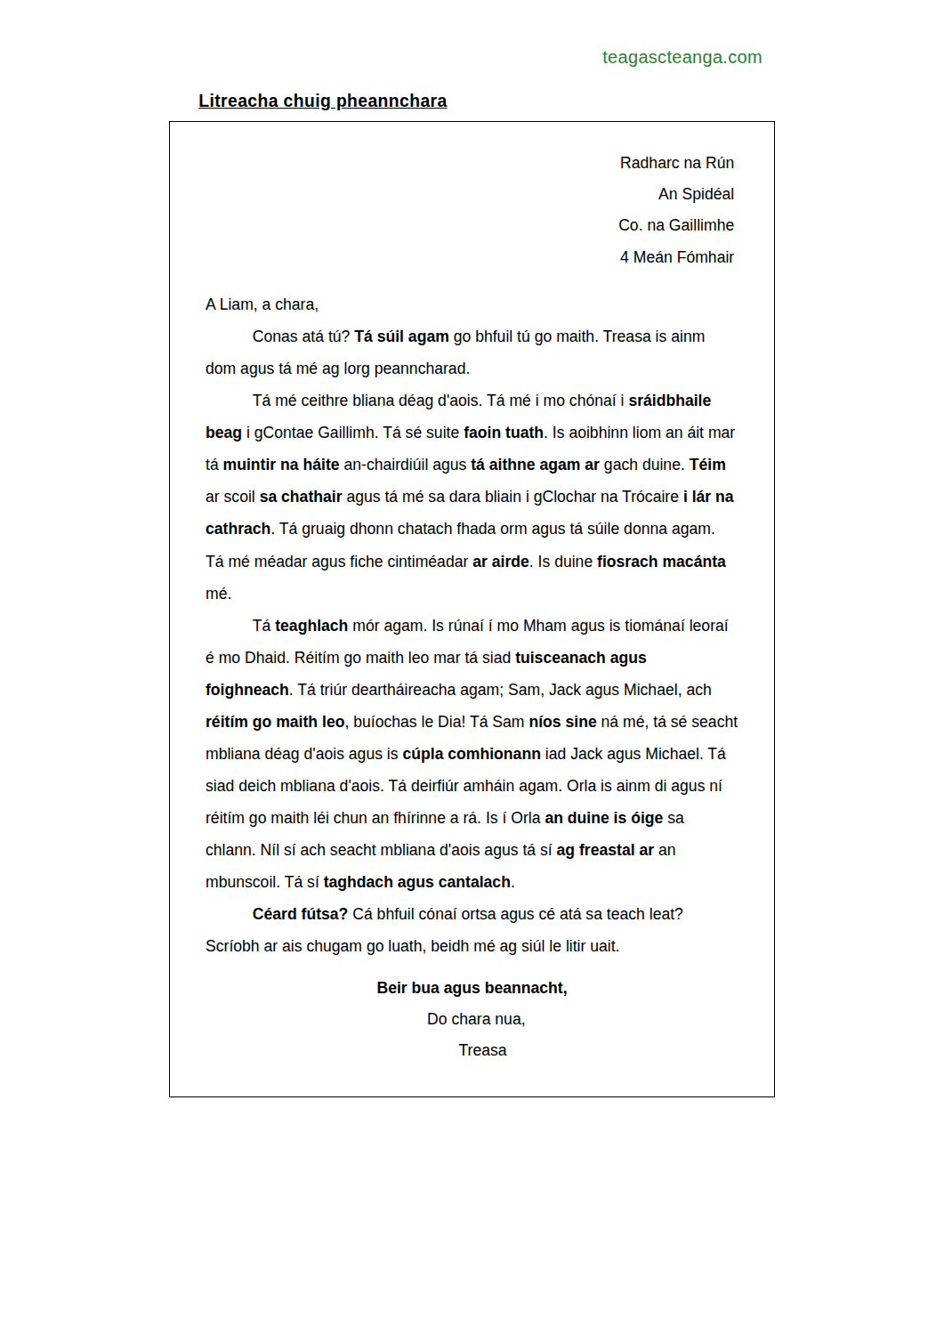teagascteanga.com
Litreacha chuig pheannchara
Radharc na Rún
An Spidéal
Co. na Gaillimhe
4 Meán Fómhair
A Liam, a chara,
Conas atá tú? Tá súil agam go bhfuil tú go maith. Treasa is ainm dom agus tá mé ag lorg peanncharad.
Tá mé ceithre bliana déag d'aois. Tá mé i mo chónaí i sráidbhaile beag i gContae Gaillimh. Tá sé suite faoin tuath. Is aoibhinn liom an áit mar tá muintir na háite an-chairdiúil agus tá aithne agam ar gach duine. Téim ar scoil sa chathair agus tá mé sa dara bliain i gClochar na Trócaire i lár na cathrach. Tá gruaig dhonn chatach fhada orm agus tá súile donna agam. Tá mé méadar agus fiche cintiméadar ar airde. Is duine fiosrach macánta mé.
Tá teaghlach mór agam. Is rúnaí í mo Mham agus is tiománaí leoraí é mo Dhaid. Réitím go maith leo mar tá siad tuisceanach agus foighneach. Tá triúr deartháireacha agam; Sam, Jack agus Michael, ach réitím go maith leo, buíochas le Dia! Tá Sam níos sine ná mé, tá sé seacht mbliana déag d'aois agus is cúpla comhionann iad Jack agus Michael. Tá siad deich mbliana d'aois. Tá deirfiúr amháin agam. Orla is ainm di agus ní réitím go maith léi chun an fhírinne a rá. Is í Orla an duine is óige sa chlann. Níl sí ach seacht mbliana d'aois agus tá sí ag freastal ar an mbunscoil. Tá sí taghdach agus cantalach.
Céard fútsa? Cá bhfuil cónaí ortsa agus cé atá sa teach leat? Scríobh ar ais chugam go luath, beidh mé ag siúl le litir uait.
Beir bua agus beannacht,
Do chara nua,
Treasa